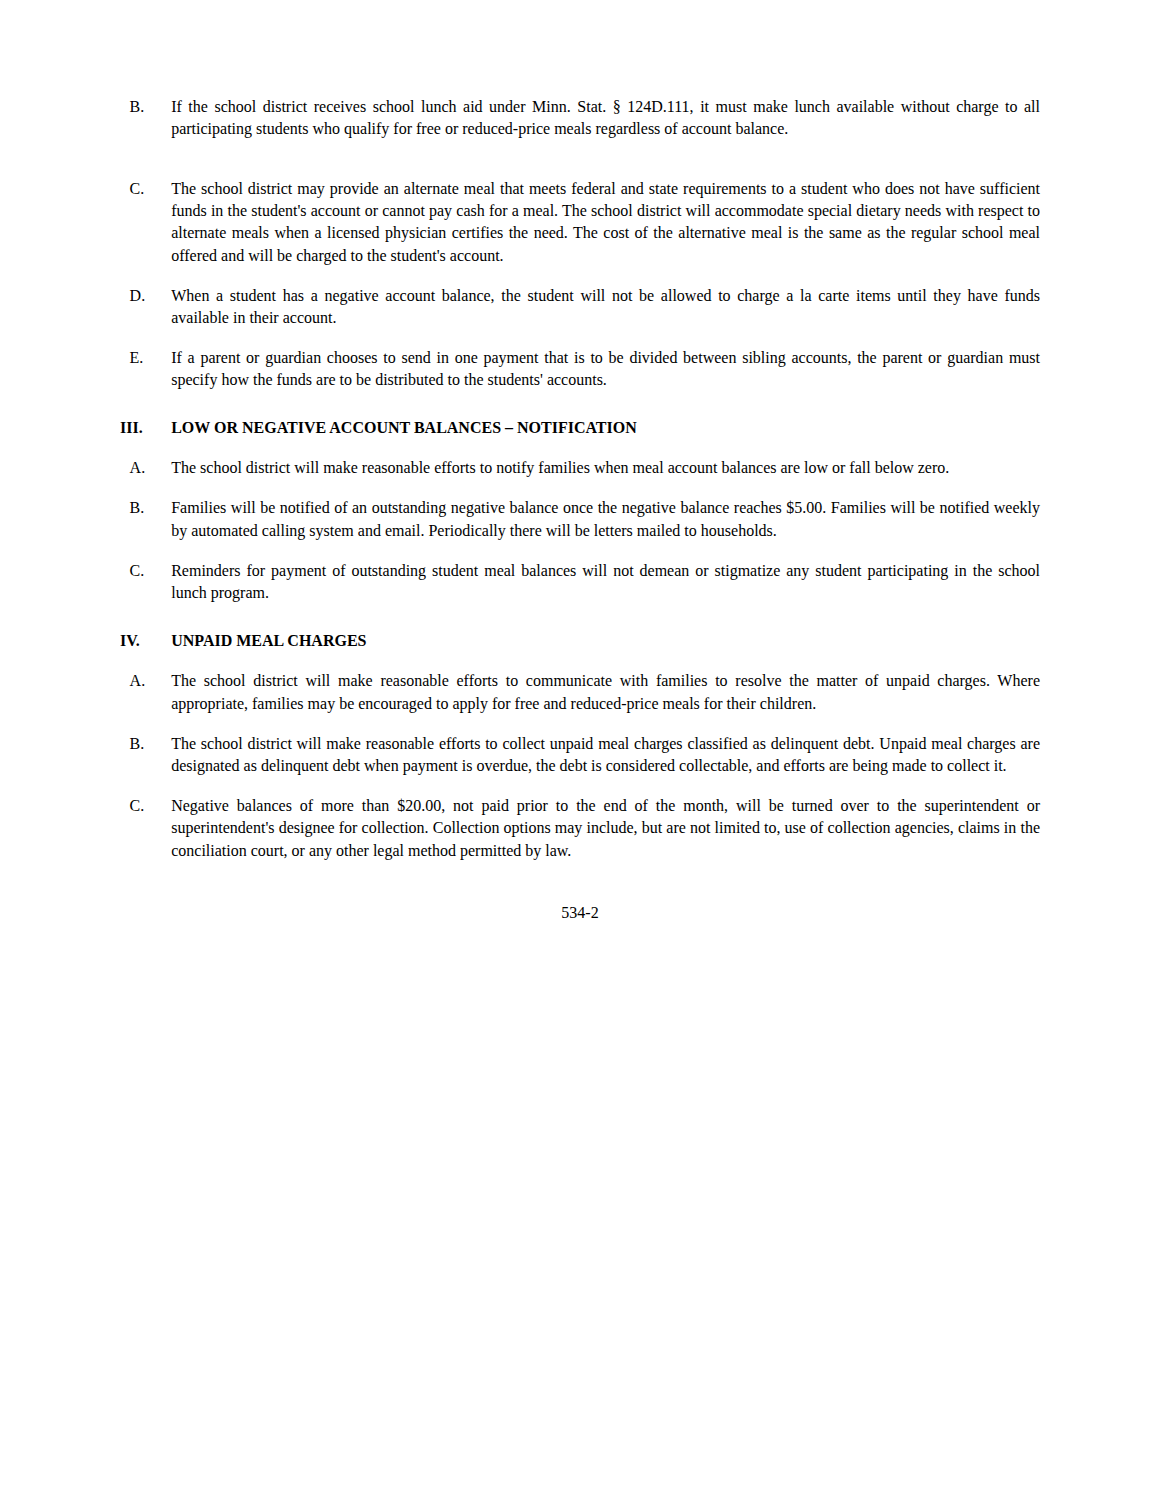B.
If the school district receives school lunch aid under Minn. Stat. § 124D.111, it must make lunch available without charge to all participating students who qualify for free or reduced-price meals regardless of account balance.
C.
The school district may provide an alternate meal that meets federal and state requirements to a student who does not have sufficient funds in the student's account or cannot pay cash for a meal. The school district will accommodate special dietary needs with respect to alternate meals when a licensed physician certifies the need. The cost of the alternative meal is the same as the regular school meal offered and will be charged to the student's account.
D.
When a student has a negative account balance, the student will not be allowed to charge a la carte items until they have funds available in their account.
E.
If a parent or guardian chooses to send in one payment that is to be divided between sibling accounts, the parent or guardian must specify how the funds are to be distributed to the students' accounts.
III.
LOW OR NEGATIVE ACCOUNT BALANCES – NOTIFICATION
A.
The school district will make reasonable efforts to notify families when meal account balances are low or fall below zero.
B.
Families will be notified of an outstanding negative balance once the negative balance reaches $5.00. Families will be notified weekly by automated calling system and email. Periodically there will be letters mailed to households.
C.
Reminders for payment of outstanding student meal balances will not demean or stigmatize any student participating in the school lunch program.
IV.
UNPAID MEAL CHARGES
A.
The school district will make reasonable efforts to communicate with families to resolve the matter of unpaid charges. Where appropriate, families may be encouraged to apply for free and reduced-price meals for their children.
B.
The school district will make reasonable efforts to collect unpaid meal charges classified as delinquent debt. Unpaid meal charges are designated as delinquent debt when payment is overdue, the debt is considered collectable, and efforts are being made to collect it.
C.
Negative balances of more than $20.00, not paid prior to the end of the month, will be turned over to the superintendent or superintendent's designee for collection. Collection options may include, but are not limited to, use of collection agencies, claims in the conciliation court, or any other legal method permitted by law.
534-2